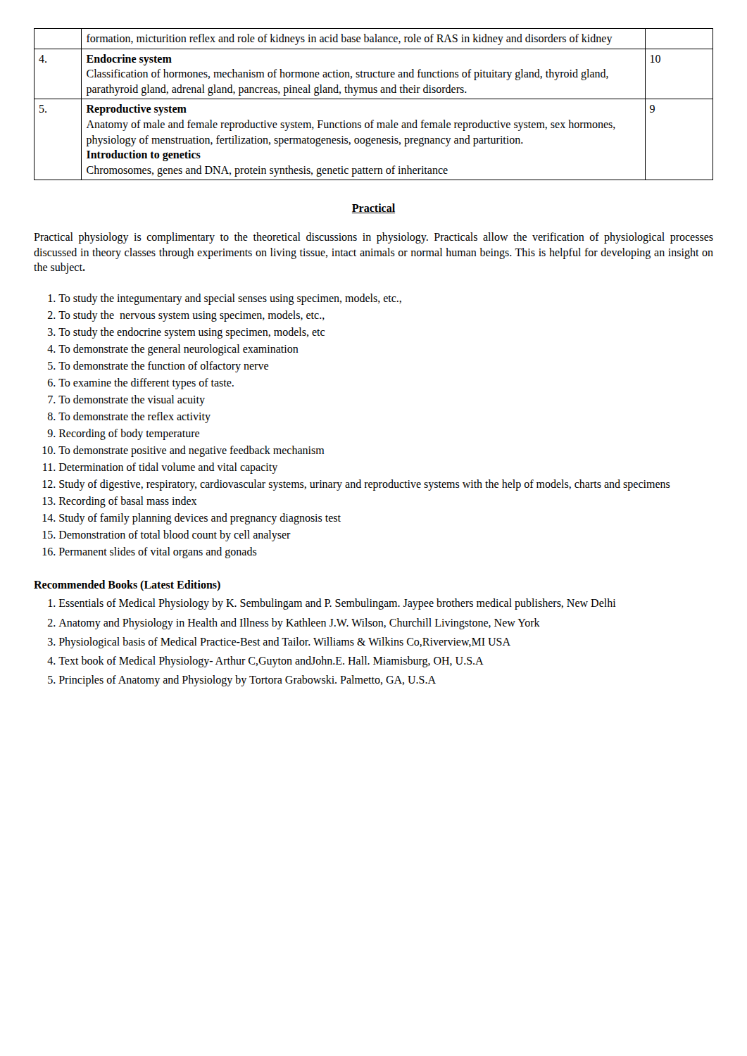| | formation, micturition reflex and role of kidneys in acid base balance, role of RAS in kidney and disorders of kidney | |
| 4. | Endocrine system Classification of hormones, mechanism of hormone action, structure and functions of pituitary gland, thyroid gland, parathyroid gland, adrenal gland, pancreas, pineal gland, thymus and their disorders. | 10 |
| 5. | Reproductive system Anatomy of male and female reproductive system, Functions of male and female reproductive system, sex hormones, physiology of menstruation, fertilization, spermatogenesis, oogenesis, pregnancy and parturition. Introduction to genetics Chromosomes, genes and DNA, protein synthesis, genetic pattern of inheritance | 9 |
Practical
Practical physiology is complimentary to the theoretical discussions in physiology. Practicals allow the verification of physiological processes discussed in theory classes through experiments on living tissue, intact animals or normal human beings. This is helpful for developing an insight on the subject.
To study the integumentary and special senses using specimen, models, etc.,
To study the nervous system using specimen, models, etc.,
To study the endocrine system using specimen, models, etc
To demonstrate the general neurological examination
To demonstrate the function of olfactory nerve
To examine the different types of taste.
To demonstrate the visual acuity
To demonstrate the reflex activity
Recording of body temperature
To demonstrate positive and negative feedback mechanism
Determination of tidal volume and vital capacity
Study of digestive, respiratory, cardiovascular systems, urinary and reproductive systems with the help of models, charts and specimens
Recording of basal mass index
Study of family planning devices and pregnancy diagnosis test
Demonstration of total blood count by cell analyser
Permanent slides of vital organs and gonads
Recommended Books (Latest Editions)
Essentials of Medical Physiology by K. Sembulingam and P. Sembulingam. Jaypee brothers medical publishers, New Delhi
Anatomy and Physiology in Health and Illness by Kathleen J.W. Wilson, Churchill Livingstone, New York
Physiological basis of Medical Practice-Best and Tailor. Williams & Wilkins Co,Riverview,MI USA
Text book of Medical Physiology- Arthur C,Guyton andJohn.E. Hall. Miamisburg, OH, U.S.A
Principles of Anatomy and Physiology by Tortora Grabowski. Palmetto, GA, U.S.A